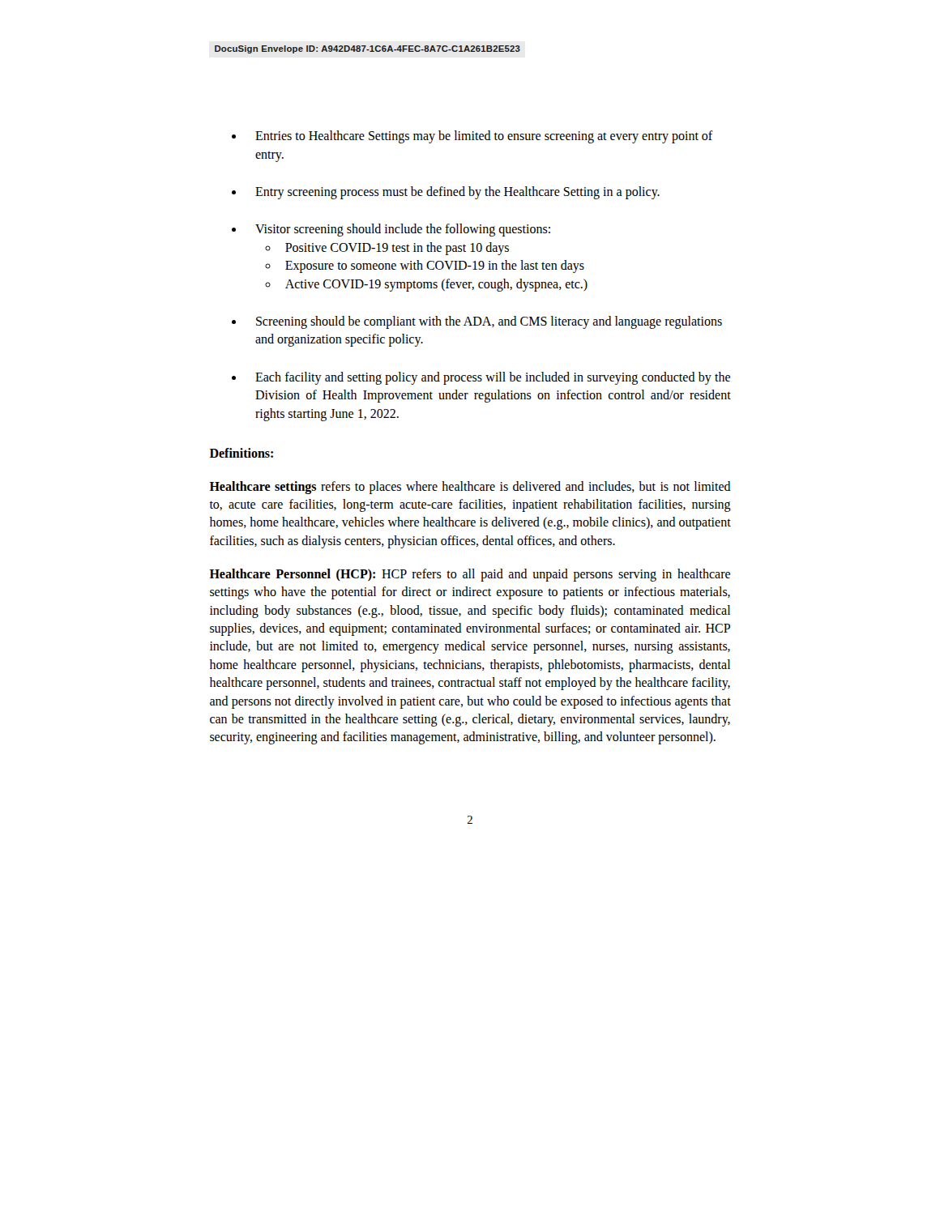DocuSign Envelope ID: A942D487-1C6A-4FEC-8A7C-C1A261B2E523
Entries to Healthcare Settings may be limited to ensure screening at every entry point of entry.
Entry screening process must be defined by the Healthcare Setting in a policy.
Visitor screening should include the following questions:
Positive COVID-19 test in the past 10 days
Exposure to someone with COVID-19 in the last ten days
Active COVID-19 symptoms (fever, cough, dyspnea, etc.)
Screening should be compliant with the ADA, and CMS literacy and language regulations and organization specific policy.
Each facility and setting policy and process will be included in surveying conducted by the Division of Health Improvement under regulations on infection control and/or resident rights starting June 1, 2022.
Definitions:
Healthcare settings refers to places where healthcare is delivered and includes, but is not limited to, acute care facilities, long-term acute-care facilities, inpatient rehabilitation facilities, nursing homes, home healthcare, vehicles where healthcare is delivered (e.g., mobile clinics), and outpatient facilities, such as dialysis centers, physician offices, dental offices, and others.
Healthcare Personnel (HCP): HCP refers to all paid and unpaid persons serving in healthcare settings who have the potential for direct or indirect exposure to patients or infectious materials, including body substances (e.g., blood, tissue, and specific body fluids); contaminated medical supplies, devices, and equipment; contaminated environmental surfaces; or contaminated air. HCP include, but are not limited to, emergency medical service personnel, nurses, nursing assistants, home healthcare personnel, physicians, technicians, therapists, phlebotomists, pharmacists, dental healthcare personnel, students and trainees, contractual staff not employed by the healthcare facility, and persons not directly involved in patient care, but who could be exposed to infectious agents that can be transmitted in the healthcare setting (e.g., clerical, dietary, environmental services, laundry, security, engineering and facilities management, administrative, billing, and volunteer personnel).
2